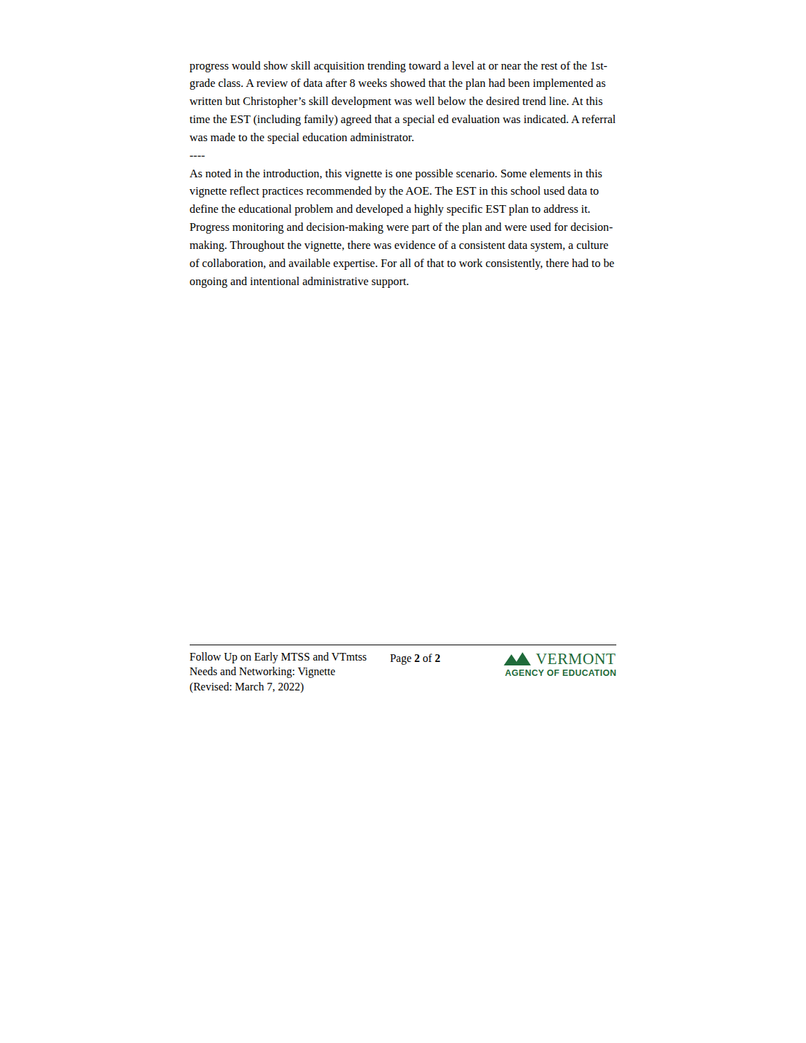progress would show skill acquisition trending toward a level at or near the rest of the 1st-grade class. A review of data after 8 weeks showed that the plan had been implemented as written but Christopher’s skill development was well below the desired trend line. At this time the EST (including family) agreed that a special ed evaluation was indicated. A referral was made to the special education administrator.
----
As noted in the introduction, this vignette is one possible scenario. Some elements in this vignette reflect practices recommended by the AOE. The EST in this school used data to define the educational problem and developed a highly specific EST plan to address it. Progress monitoring and decision-making were part of the plan and were used for decision-making. Throughout the vignette, there was evidence of a consistent data system, a culture of collaboration, and available expertise. For all of that to work consistently, there had to be ongoing and intentional administrative support.
Follow Up on Early MTSS and VTmtss
Needs and Networking: Vignette
(Revised: March 7, 2022)
Page 2 of 2
VERMONT AGENCY OF EDUCATION